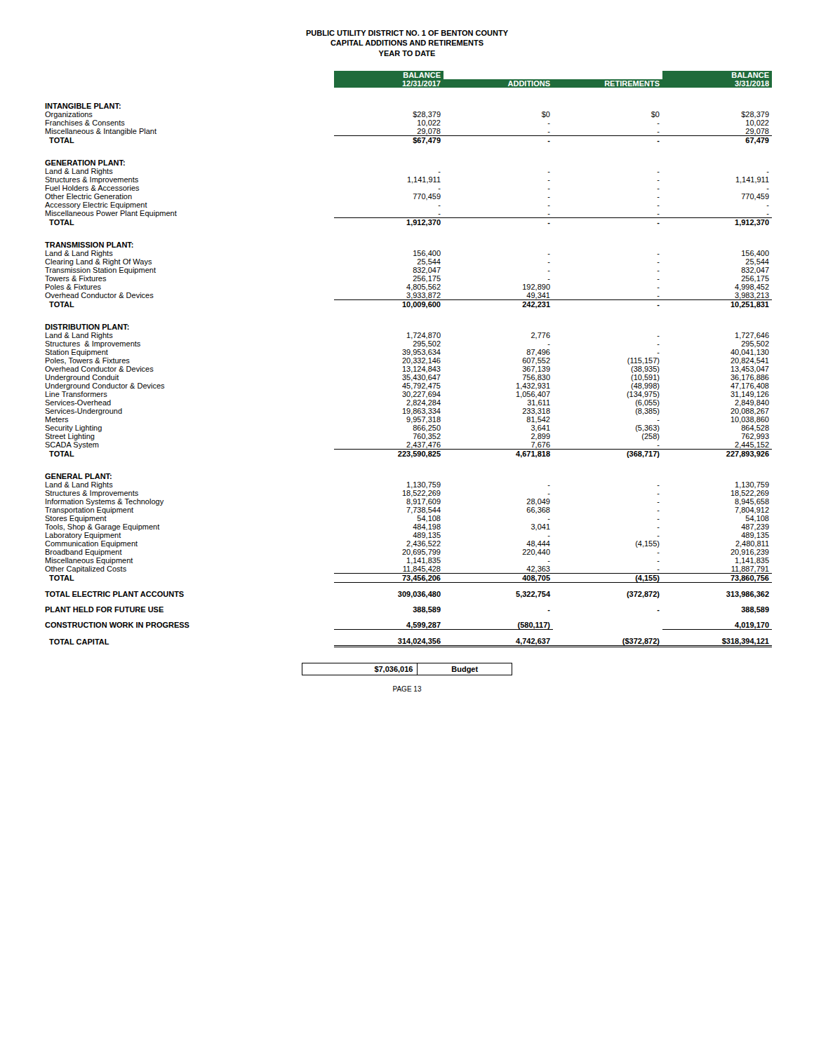PUBLIC UTILITY DISTRICT NO. 1 OF BENTON COUNTY
CAPITAL ADDITIONS AND RETIREMENTS
YEAR TO DATE
| | BALANCE | | | BALANCE |
| --- | --- | --- | --- | --- |
| | 12/31/2017 | ADDITIONS | RETIREMENTS | 3/31/2018 |
| INTANGIBLE PLANT: | | | | |
| Organizations | $28,379 | $0 | $0 | $28,379 |
| Franchises & Consents | 10,022 | - | - | 10,022 |
| Miscellaneous & Intangible Plant | 29,078 | - | - | 29,078 |
| TOTAL | $67,479 | - | - | 67,479 |
| GENERATION PLANT: | | | | |
| Land & Land Rights | - | - | - | - |
| Structures & Improvements | 1,141,911 | - | - | 1,141,911 |
| Fuel Holders & Accessories | - | - | - | - |
| Other Electric Generation | 770,459 | - | - | 770,459 |
| Accessory Electric Equipment | - | - | - | - |
| Miscellaneous Power Plant Equipment | - | - | - | - |
| TOTAL | 1,912,370 | - | - | 1,912,370 |
| TRANSMISSION PLANT: | | | | |
| Land & Land Rights | 156,400 | - | - | 156,400 |
| Clearing Land & Right Of Ways | 25,544 | - | - | 25,544 |
| Transmission Station Equipment | 832,047 | - | - | 832,047 |
| Towers & Fixtures | 256,175 | - | - | 256,175 |
| Poles & Fixtures | 4,805,562 | 192,890 | - | 4,998,452 |
| Overhead Conductor & Devices | 3,933,872 | 49,341 | - | 3,983,213 |
| TOTAL | 10,009,600 | 242,231 | - | 10,251,831 |
| DISTRIBUTION PLANT: | | | | |
| Land & Land Rights | 1,724,870 | 2,776 | - | 1,727,646 |
| Structures & Improvements | 295,502 | - | - | 295,502 |
| Station Equipment | 39,953,634 | 87,496 | - | 40,041,130 |
| Poles, Towers & Fixtures | 20,332,146 | 607,552 | (115,157) | 20,824,541 |
| Overhead Conductor & Devices | 13,124,843 | 367,139 | (38,935) | 13,453,047 |
| Underground Conduit | 35,430,647 | 756,830 | (10,591) | 36,176,886 |
| Underground Conductor & Devices | 45,792,475 | 1,432,931 | (48,998) | 47,176,408 |
| Line Transformers | 30,227,694 | 1,056,407 | (134,975) | 31,149,126 |
| Services-Overhead | 2,824,284 | 31,611 | (6,055) | 2,849,840 |
| Services-Underground | 19,863,334 | 233,318 | (8,385) | 20,088,267 |
| Meters | 9,957,318 | 81,542 | - | 10,038,860 |
| Security Lighting | 866,250 | 3,641 | (5,363) | 864,528 |
| Street Lighting | 760,352 | 2,899 | (258) | 762,993 |
| SCADA System | 2,437,476 | 7,676 | - | 2,445,152 |
| TOTAL | 223,590,825 | 4,671,818 | (368,717) | 227,893,926 |
| GENERAL PLANT: | | | | |
| Land & Land Rights | 1,130,759 | - | - | 1,130,759 |
| Structures & Improvements | 18,522,269 | - | - | 18,522,269 |
| Information Systems & Technology | 8,917,609 | 28,049 | - | 8,945,658 |
| Transportation Equipment | 7,738,544 | 66,368 | - | 7,804,912 |
| Stores Equipment | 54,108 | - | - | 54,108 |
| Tools, Shop & Garage Equipment | 484,198 | 3,041 | - | 487,239 |
| Laboratory Equipment | 489,135 | - | - | 489,135 |
| Communication Equipment | 2,436,522 | 48,444 | (4,155) | 2,480,811 |
| Broadband Equipment | 20,695,799 | 220,440 | - | 20,916,239 |
| Miscellaneous Equipment | 1,141,835 | - | - | 1,141,835 |
| Other Capitalized Costs | 11,845,428 | 42,363 | - | 11,887,791 |
| TOTAL | 73,456,206 | 408,705 | (4,155) | 73,860,756 |
| TOTAL ELECTRIC PLANT ACCOUNTS | 309,036,480 | 5,322,754 | (372,872) | 313,986,362 |
| PLANT HELD FOR FUTURE USE | 388,589 | - | - | 388,589 |
| CONSTRUCTION WORK IN PROGRESS | 4,599,287 | (580,117) | | 4,019,170 |
| TOTAL CAPITAL | 314,024,356 | 4,742,637 | ($372,872) | $318,394,121 |
| $7,036,016 | Budget |
PAGE 13